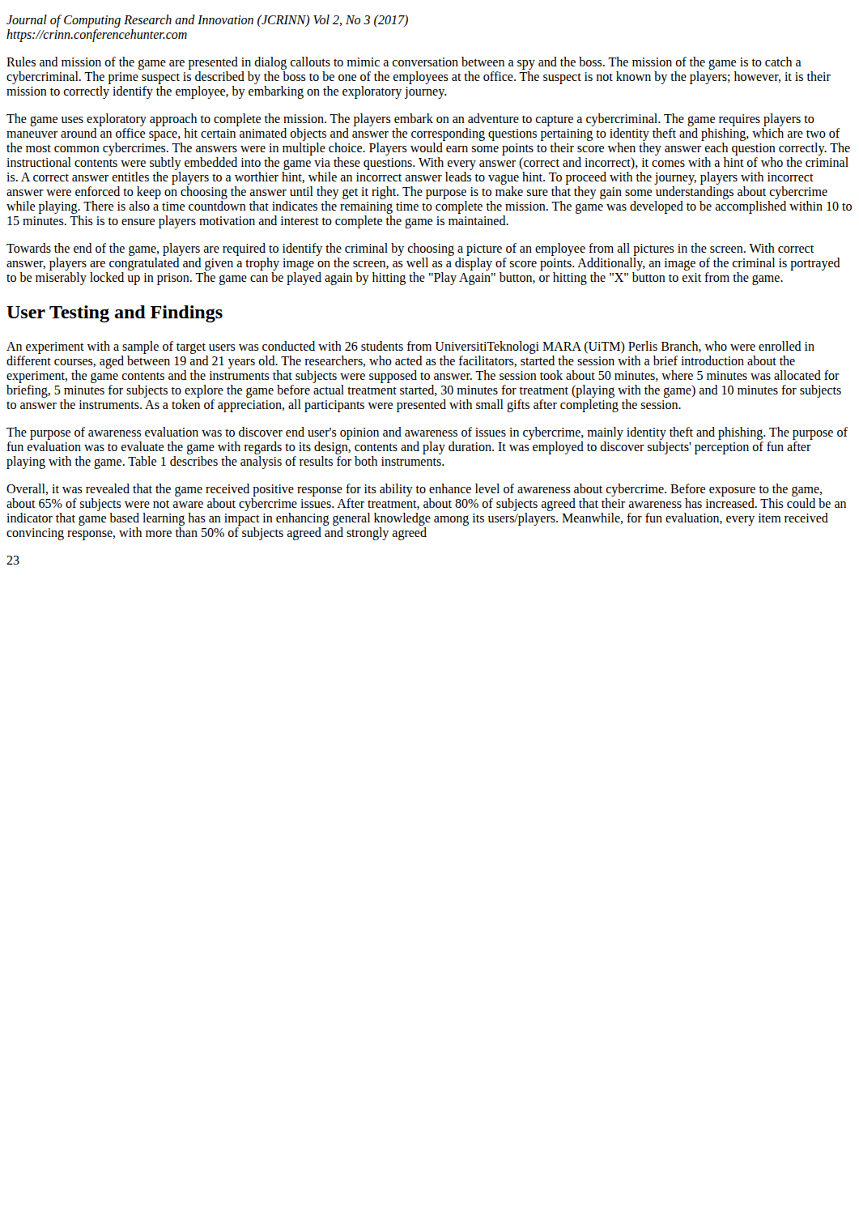Journal of Computing Research and Innovation (JCRINN) Vol 2, No 3 (2017)
https://crinn.conferencehunter.com
Rules and mission of the game are presented in dialog callouts to mimic a conversation between a spy and the boss. The mission of the game is to catch a cybercriminal. The prime suspect is described by the boss to be one of the employees at the office. The suspect is not known by the players; however, it is their mission to correctly identify the employee, by embarking on the exploratory journey.
The game uses exploratory approach to complete the mission. The players embark on an adventure to capture a cybercriminal. The game requires players to maneuver around an office space, hit certain animated objects and answer the corresponding questions pertaining to identity theft and phishing, which are two of the most common cybercrimes. The answers were in multiple choice. Players would earn some points to their score when they answer each question correctly. The instructional contents were subtly embedded into the game via these questions. With every answer (correct and incorrect), it comes with a hint of who the criminal is. A correct answer entitles the players to a worthier hint, while an incorrect answer leads to vague hint. To proceed with the journey, players with incorrect answer were enforced to keep on choosing the answer until they get it right. The purpose is to make sure that they gain some understandings about cybercrime while playing. There is also a time countdown that indicates the remaining time to complete the mission. The game was developed to be accomplished within 10 to 15 minutes. This is to ensure players motivation and interest to complete the game is maintained.
Towards the end of the game, players are required to identify the criminal by choosing a picture of an employee from all pictures in the screen. With correct answer, players are congratulated and given a trophy image on the screen, as well as a display of score points. Additionally, an image of the criminal is portrayed to be miserably locked up in prison. The game can be played again by hitting the "Play Again" button, or hitting the "X" button to exit from the game.
User Testing and Findings
An experiment with a sample of target users was conducted with 26 students from UniversitiTeknologi MARA (UiTM) Perlis Branch, who were enrolled in different courses, aged between 19 and 21 years old. The researchers, who acted as the facilitators, started the session with a brief introduction about the experiment, the game contents and the instruments that subjects were supposed to answer. The session took about 50 minutes, where 5 minutes was allocated for briefing, 5 minutes for subjects to explore the game before actual treatment started, 30 minutes for treatment (playing with the game) and 10 minutes for subjects to answer the instruments. As a token of appreciation, all participants were presented with small gifts after completing the session.
The purpose of awareness evaluation was to discover end user's opinion and awareness of issues in cybercrime, mainly identity theft and phishing. The purpose of fun evaluation was to evaluate the game with regards to its design, contents and play duration. It was employed to discover subjects' perception of fun after playing with the game. Table 1 describes the analysis of results for both instruments.
Overall, it was revealed that the game received positive response for its ability to enhance level of awareness about cybercrime. Before exposure to the game, about 65% of subjects were not aware about cybercrime issues. After treatment, about 80% of subjects agreed that their awareness has increased. This could be an indicator that game based learning has an impact in enhancing general knowledge among its users/players. Meanwhile, for fun evaluation, every item received convincing response, with more than 50% of subjects agreed and strongly agreed
23